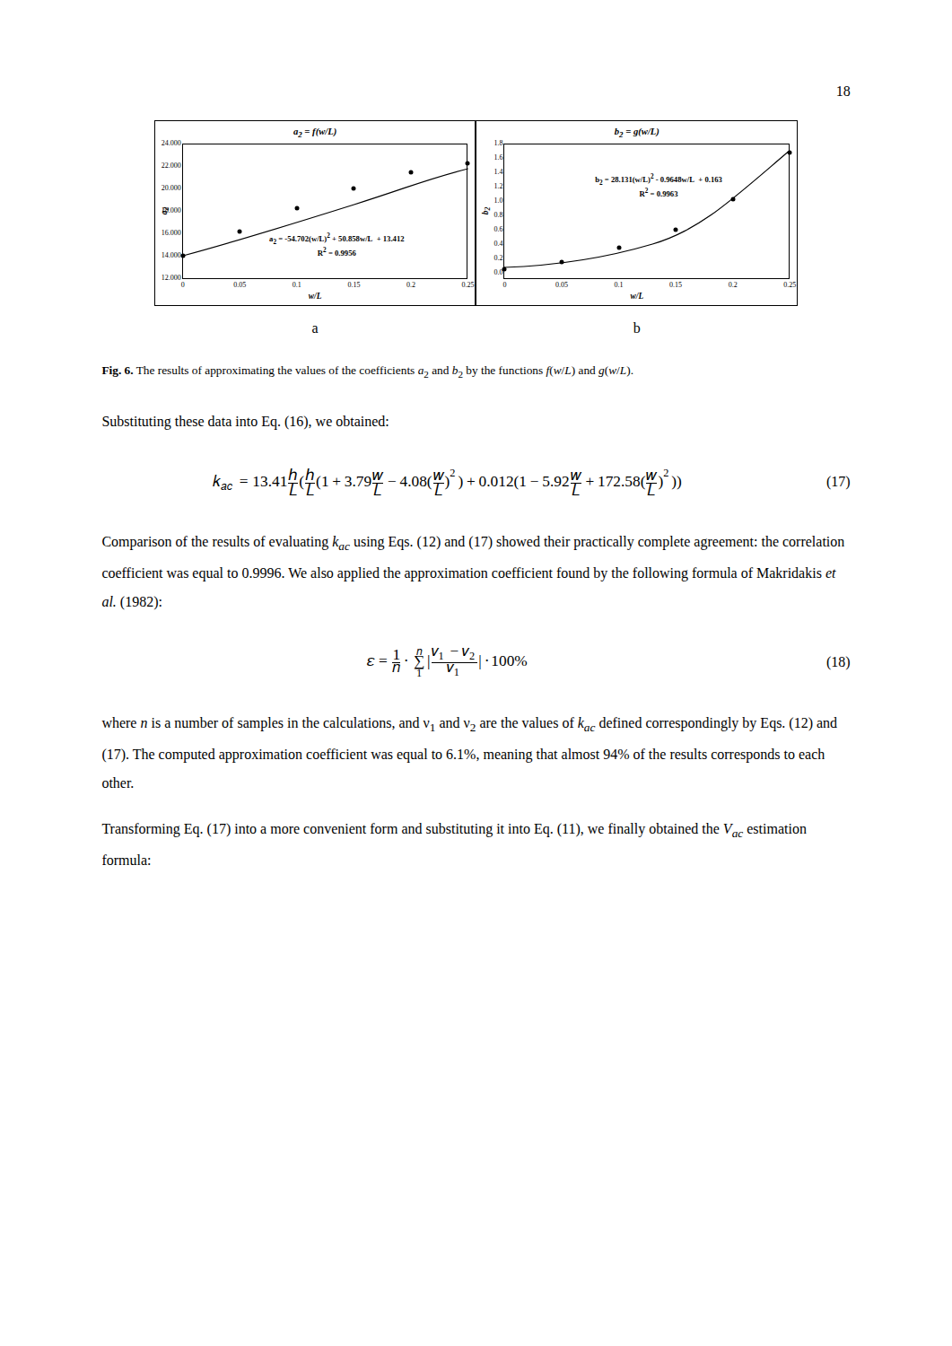18
a2 = f(w/L)
a2
24.000
22.000
20.000
18.000
16.000
14.000
12.000
0
0.05
0.1
0.15
0.2
0.25
a2 = -54.702(w/L)2 + 50.858w/L + 13.412
R2 = 0.9956
w/L
b2 = g(w/L)
b2
1.8
1.6
1.4
1.2
1.0
0.8
0.6
0.4
0.2
0.0
0
0.05
0.1
0.15
0.2
0.25
b2 = 28.131(w/L)2 - 0.9648w/L + 0.163
R2 = 0.9963
w/L
a b
Fig. 6. The results of approximating the values of the coefficients a2 and b2 by the functions f(w/L) and g(w/L).
Substituting these data into Eq. (16), we obtained:
kac = 13.41 hL ( hL ( 1+3.79 wL −4.08 (wL) 2 ) + 0.012 ( 1−5.92 wL +172.58 (wL) 2 ) )
(17)
Comparison of the results of evaluating kac using Eqs. (12) and (17) showed their practically complete agreement: the correlation coefficient was equal to 0.9996. We also applied the approximation coefficient found by the following formula of Makridakis et al. (1982):
ε = 1n ⋅ ∑ 1 n | ν1−ν2 ν1 | ⋅ 100%
(18)
where n is a number of samples in the calculations, and ν1 and ν2 are the values of kac defined correspondingly by Eqs. (12) and (17). The computed approximation coefficient was equal to 6.1%, meaning that almost 94% of the results corresponds to each other.
Transforming Eq. (17) into a more convenient form and substituting it into Eq. (11), we finally obtained the Vac estimation formula: